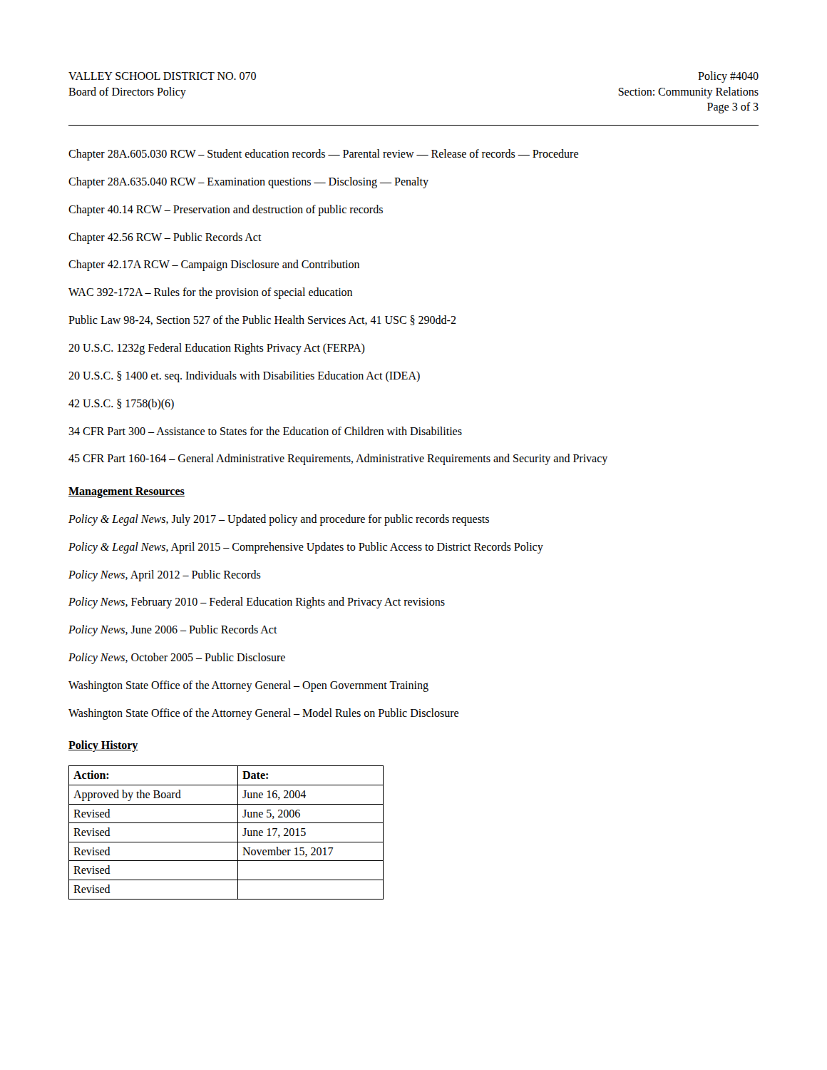VALLEY SCHOOL DISTRICT NO. 070
Board of Directors Policy
Policy #4040
Section: Community Relations
Page 3 of 3
Chapter 28A.605.030 RCW – Student education records — Parental review — Release of records — Procedure
Chapter 28A.635.040 RCW – Examination questions — Disclosing — Penalty
Chapter 40.14 RCW – Preservation and destruction of public records
Chapter 42.56 RCW – Public Records Act
Chapter 42.17A RCW – Campaign Disclosure and Contribution
WAC 392-172A – Rules for the provision of special education
Public Law 98-24, Section 527 of the Public Health Services Act, 41 USC § 290dd-2
20 U.S.C. 1232g Federal Education Rights Privacy Act (FERPA)
20 U.S.C. § 1400 et. seq. Individuals with Disabilities Education Act (IDEA)
42 U.S.C. § 1758(b)(6)
34 CFR Part 300 – Assistance to States for the Education of Children with Disabilities
45 CFR Part 160-164 – General Administrative Requirements, Administrative Requirements and Security and Privacy
Management Resources
Policy & Legal News, July 2017 – Updated policy and procedure for public records requests
Policy & Legal News, April 2015 – Comprehensive Updates to Public Access to District Records Policy
Policy News, April 2012 – Public Records
Policy News, February 2010 – Federal Education Rights and Privacy Act revisions
Policy News, June 2006 – Public Records Act
Policy News, October 2005 – Public Disclosure
Washington State Office of the Attorney General – Open Government Training
Washington State Office of the Attorney General – Model Rules on Public Disclosure
Policy History
| Action: | Date: |
| --- | --- |
| Approved by the Board | June 16, 2004 |
| Revised | June 5, 2006 |
| Revised | June 17, 2015 |
| Revised | November 15, 2017 |
| Revised | |
| Revised | |